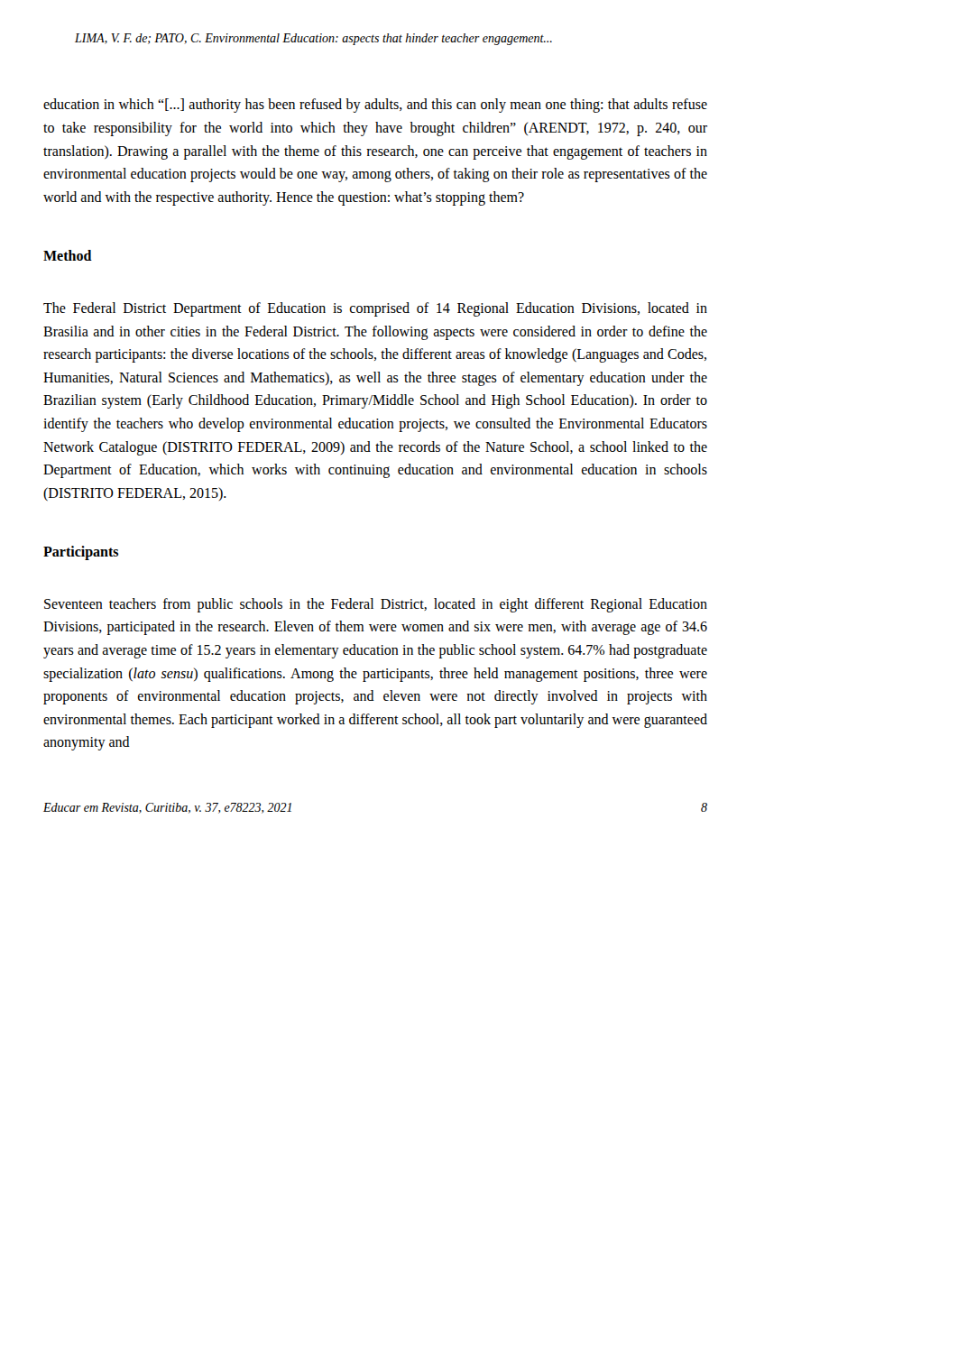LIMA, V. F. de; PATO, C. Environmental Education: aspects that hinder teacher engagement...
education in which “[...] authority has been refused by adults, and this can only mean one thing: that adults refuse to take responsibility for the world into which they have brought children” (ARENDT, 1972, p. 240, our translation). Drawing a parallel with the theme of this research, one can perceive that engagement of teachers in environmental education projects would be one way, among others, of taking on their role as representatives of the world and with the respective authority. Hence the question: what’s stopping them?
Method
The Federal District Department of Education is comprised of 14 Regional Education Divisions, located in Brasilia and in other cities in the Federal District. The following aspects were considered in order to define the research participants: the diverse locations of the schools, the different areas of knowledge (Languages and Codes, Humanities, Natural Sciences and Mathematics), as well as the three stages of elementary education under the Brazilian system (Early Childhood Education, Primary/Middle School and High School Education). In order to identify the teachers who develop environmental education projects, we consulted the Environmental Educators Network Catalogue (DISTRITO FEDERAL, 2009) and the records of the Nature School, a school linked to the Department of Education, which works with continuing education and environmental education in schools (DISTRITO FEDERAL, 2015).
Participants
Seventeen teachers from public schools in the Federal District, located in eight different Regional Education Divisions, participated in the research. Eleven of them were women and six were men, with average age of 34.6 years and average time of 15.2 years in elementary education in the public school system. 64.7% had postgraduate specialization (lato sensu) qualifications. Among the participants, three held management positions, three were proponents of environmental education projects, and eleven were not directly involved in projects with environmental themes. Each participant worked in a different school, all took part voluntarily and were guaranteed anonymity and
Educar em Revista, Curitiba, v. 37, e78223, 2021 8